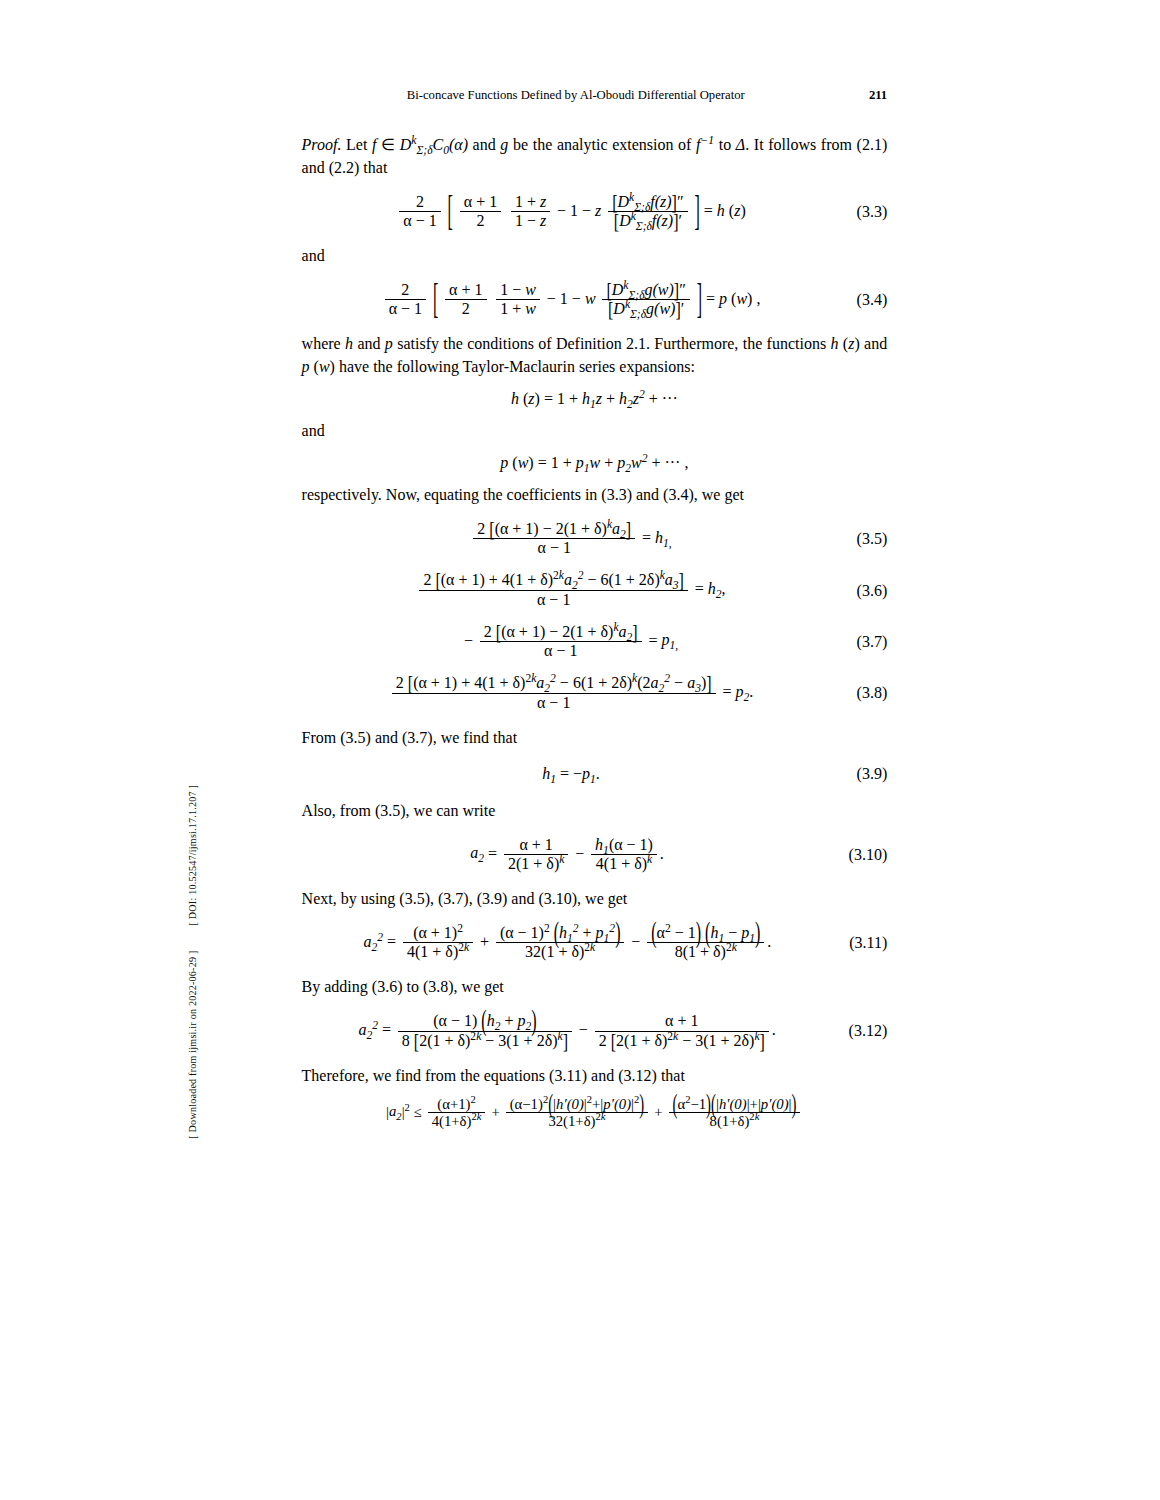[ Downloaded from ijmsi.ir on 2022-06-29 ] [ DOI: 10.52547/ijmsi.17.1.207 ]
Bi-concave Functions Defined by Al-Oboudi Differential Operator
211
Proof. Let f ∈ DkΣ;δC0(α) and g be the analytic extension of f−1 to Δ. It follows from (2.1) and (2.2) that
2 α − 1 [ α + 12 1 + z 1 − z − 1 − z [DkΣ;δf(z)]″ [DkΣ;δf(z)]′ ] = h (z)
(3.3)
and
2 α − 1 [ α + 12 1 − w 1 + w − 1 − w [DkΣ;δg(w)]″ [DkΣ;δg(w)]′ ] = p (w) ,
(3.4)
where h and p satisfy the conditions of Definition 2.1. Furthermore, the functions h (z) and p (w) have the following Taylor-Maclaurin series expansions:
h (z) = 1 + h1z + h2z2 + ···
and
p (w) = 1 + p1w + p2w2 + ··· ,
respectively. Now, equating the coefficients in (3.3) and (3.4), we get
2 [(α + 1) − 2(1 + δ)ka2] α − 1 = h1,
(3.5)
2 [(α + 1) + 4(1 + δ)2ka22 − 6(1 + 2δ)ka3] α − 1 = h2,
(3.6)
− 2 [(α + 1) − 2(1 + δ)ka2] α − 1 = p1,
(3.7)
2 [(α + 1) + 4(1 + δ)2ka22 − 6(1 + 2δ)k(2a22 − a3)] α − 1 = p2.
(3.8)
From (3.5) and (3.7), we find that
h1 = −p1.
(3.9)
Also, from (3.5), we can write
a2 = α + 12(1 + δ)k − h1(α − 1) 4(1 + δ)k.
(3.10)
Next, by using (3.5), (3.7), (3.9) and (3.10), we get
a22 = (α + 1)24(1 + δ)2k + (α − 1)2 (h12 + p12) 32(1 + δ)2k − (α2 − 1) (h1 − p1) 8(1 + δ)2k.
(3.11)
By adding (3.6) to (3.8), we get
a22 = (α − 1) (h2 + p2) 8 [2(1 + δ)2k − 3(1 + 2δ)k] − α + 1 2 [2(1 + δ)2k − 3(1 + 2δ)k] .
(3.12)
Therefore, we find from the equations (3.11) and (3.12) that
|a2|2 ≤ (α+1)24(1+δ)2k + (α−1)2(|h′(0)|2+|p′(0)|2) 32(1+δ)2k + (α2−1)(|h′(0)|+|p′(0)|) 8(1+δ)2k